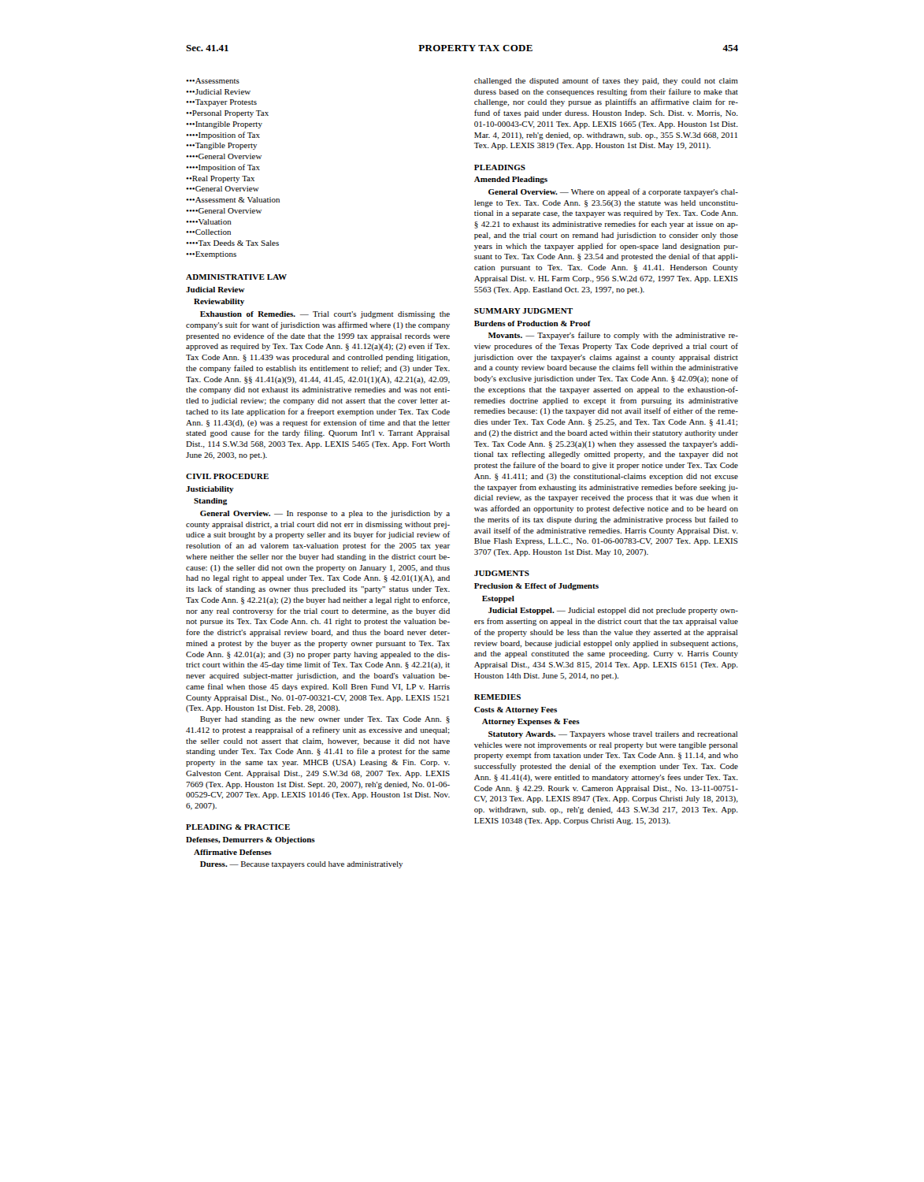Sec. 41.41 PROPERTY TAX CODE 454
•••Assessments
•••Judicial Review
•••Taxpayer Protests
••Personal Property Tax
•••Intangible Property
••••Imposition of Tax
•••Tangible Property
••••General Overview
••••Imposition of Tax
••Real Property Tax
•••General Overview
•••Assessment & Valuation
••••General Overview
••••Valuation
•••Collection
••••Tax Deeds & Tax Sales
•••Exemptions
ADMINISTRATIVE LAW
Judicial Review
Reviewability
Exhaustion of Remedies. — Trial court's judgment dismissing the company's suit for want of jurisdiction was affirmed where (1) the company presented no evidence of the date that the 1999 tax appraisal records were approved as required by Tex. Tax Code Ann. § 41.12(a)(4); (2) even if Tex. Tax Code Ann. § 11.439 was procedural and controlled pending litigation, the company failed to establish its entitlement to relief; and (3) under Tex. Tax. Code Ann. §§ 41.41(a)(9), 41.44, 41.45, 42.01(1)(A), 42.21(a), 42.09, the company did not exhaust its administrative remedies and was not entitled to judicial review; the company did not assert that the cover letter attached to its late application for a freeport exemption under Tex. Tax Code Ann. § 11.43(d), (e) was a request for extension of time and that the letter stated good cause for the tardy filing. Quorum Int'l v. Tarrant Appraisal Dist., 114 S.W.3d 568, 2003 Tex. App. LEXIS 5465 (Tex. App. Fort Worth June 26, 2003, no pet.).
CIVIL PROCEDURE
Justiciability
Standing
General Overview. — In response to a plea to the jurisdiction by a county appraisal district, a trial court did not err in dismissing without prejudice a suit brought by a property seller and its buyer for judicial review of resolution of an ad valorem tax-valuation protest for the 2005 tax year where neither the seller nor the buyer had standing in the district court because: (1) the seller did not own the property on January 1, 2005, and thus had no legal right to appeal under Tex. Tax Code Ann. § 42.01(1)(A), and its lack of standing as owner thus precluded its "party" status under Tex. Tax Code Ann. § 42.21(a); (2) the buyer had neither a legal right to enforce, nor any real controversy for the trial court to determine, as the buyer did not pursue its Tex. Tax Code Ann. ch. 41 right to protest the valuation before the district's appraisal review board, and thus the board never determined a protest by the buyer as the property owner pursuant to Tex. Tax Code Ann. § 42.01(a); and (3) no proper party having appealed to the district court within the 45-day time limit of Tex. Tax Code Ann. § 42.21(a), it never acquired subject-matter jurisdiction, and the board's valuation became final when those 45 days expired. Koll Bren Fund VI, LP v. Harris County Appraisal Dist., No. 01-07-00321-CV, 2008 Tex. App. LEXIS 1521 (Tex. App. Houston 1st Dist. Feb. 28, 2008).
Buyer had standing as the new owner under Tex. Tax Code Ann. § 41.412 to protest a reappraisal of a refinery unit as excessive and unequal; the seller could not assert that claim, however, because it did not have standing under Tex. Tax Code Ann. § 41.41 to file a protest for the same property in the same tax year. MHCB (USA) Leasing & Fin. Corp. v. Galveston Cent. Appraisal Dist., 249 S.W.3d 68, 2007 Tex. App. LEXIS 7669 (Tex. App. Houston 1st Dist. Sept. 20, 2007), reh'g denied, No. 01-06-00529-CV, 2007 Tex. App. LEXIS 10146 (Tex. App. Houston 1st Dist. Nov. 6, 2007).
PLEADING & PRACTICE
Defenses, Demurrers & Objections
Affirmative Defenses
Duress. — Because taxpayers could have administratively
challenged the disputed amount of taxes they paid, they could not claim duress based on the consequences resulting from their failure to make that challenge, nor could they pursue as plaintiffs an affirmative claim for refund of taxes paid under duress. Houston Indep. Sch. Dist. v. Morris, No. 01-10-00043-CV, 2011 Tex. App. LEXIS 1665 (Tex. App. Houston 1st Dist. Mar. 4, 2011), reh'g denied, op. withdrawn, sub. op., 355 S.W.3d 668, 2011 Tex. App. LEXIS 3819 (Tex. App. Houston 1st Dist. May 19, 2011).
PLEADINGS
Amended Pleadings
General Overview. — Where on appeal of a corporate taxpayer's challenge to Tex. Tax. Code Ann. § 23.56(3) the statute was held unconstitutional in a separate case, the taxpayer was required by Tex. Tax. Code Ann. § 42.21 to exhaust its administrative remedies for each year at issue on appeal, and the trial court on remand had jurisdiction to consider only those years in which the taxpayer applied for open-space land designation pursuant to Tex. Tax Code Ann. § 23.54 and protested the denial of that application pursuant to Tex. Tax. Code Ann. § 41.41. Henderson County Appraisal Dist. v. HL Farm Corp., 956 S.W.2d 672, 1997 Tex. App. LEXIS 5563 (Tex. App. Eastland Oct. 23, 1997, no pet.).
SUMMARY JUDGMENT
Burdens of Production & Proof
Movants. — Taxpayer's failure to comply with the administrative review procedures of the Texas Property Tax Code deprived a trial court of jurisdiction over the taxpayer's claims against a county appraisal district and a county review board because the claims fell within the administrative body's exclusive jurisdiction under Tex. Tax Code Ann. § 42.09(a); none of the exceptions that the taxpayer asserted on appeal to the exhaustion-of-remedies doctrine applied to except it from pursuing its administrative remedies because: (1) the taxpayer did not avail itself of either of the remedies under Tex. Tax Code Ann. § 25.25, and Tex. Tax Code Ann. § 41.41; and (2) the district and the board acted within their statutory authority under Tex. Tax Code Ann. § 25.23(a)(1) when they assessed the taxpayer's additional tax reflecting allegedly omitted property, and the taxpayer did not protest the failure of the board to give it proper notice under Tex. Tax Code Ann. § 41.411; and (3) the constitutional-claims exception did not excuse the taxpayer from exhausting its administrative remedies before seeking judicial review, as the taxpayer received the process that it was due when it was afforded an opportunity to protest defective notice and to be heard on the merits of its tax dispute during the administrative process but failed to avail itself of the administrative remedies. Harris County Appraisal Dist. v. Blue Flash Express, L.L.C., No. 01-06-00783-CV, 2007 Tex. App. LEXIS 3707 (Tex. App. Houston 1st Dist. May 10, 2007).
JUDGMENTS
Preclusion & Effect of Judgments
Estoppel
Judicial Estoppel. — Judicial estoppel did not preclude property owners from asserting on appeal in the district court that the tax appraisal value of the property should be less than the value they asserted at the appraisal review board, because judicial estoppel only applied in subsequent actions, and the appeal constituted the same proceeding. Curry v. Harris County Appraisal Dist., 434 S.W.3d 815, 2014 Tex. App. LEXIS 6151 (Tex. App. Houston 14th Dist. June 5, 2014, no pet.).
REMEDIES
Costs & Attorney Fees
Attorney Expenses & Fees
Statutory Awards. — Taxpayers whose travel trailers and recreational vehicles were not improvements or real property but were tangible personal property exempt from taxation under Tex. Tax Code Ann. § 11.14, and who successfully protested the denial of the exemption under Tex. Tax. Code Ann. § 41.41(4), were entitled to mandatory attorney's fees under Tex. Tax. Code Ann. § 42.29. Rourk v. Cameron Appraisal Dist., No. 13-11-00751-CV, 2013 Tex. App. LEXIS 8947 (Tex. App. Corpus Christi July 18, 2013), op. withdrawn, sub. op., reh'g denied, 443 S.W.3d 217, 2013 Tex. App. LEXIS 10348 (Tex. App. Corpus Christi Aug. 15, 2013).